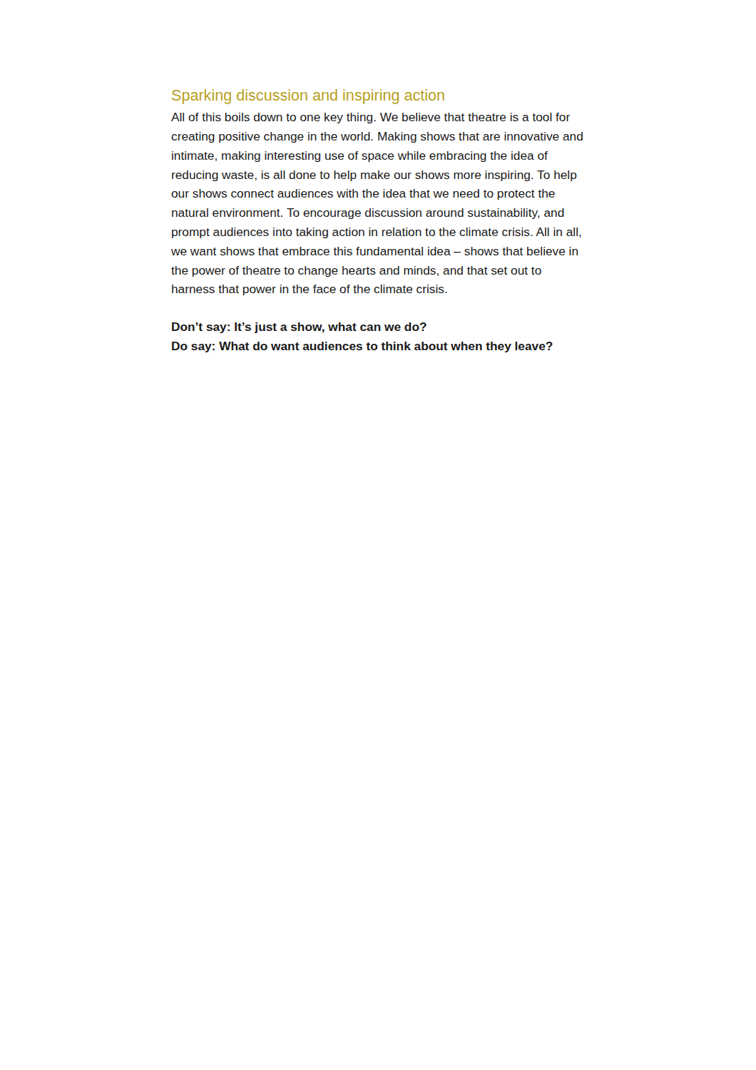Sparking discussion and inspiring action
All of this boils down to one key thing. We believe that theatre is a tool for creating positive change in the world. Making shows that are innovative and intimate, making interesting use of space while embracing the idea of reducing waste, is all done to help make our shows more inspiring. To help our shows connect audiences with the idea that we need to protect the natural environment. To encourage discussion around sustainability, and prompt audiences into taking action in relation to the climate crisis. All in all, we want shows that embrace this fundamental idea – shows that believe in the power of theatre to change hearts and minds, and that set out to harness that power in the face of the climate crisis.
Don’t say: It’s just a show, what can we do?
Do say: What do want audiences to think about when they leave?